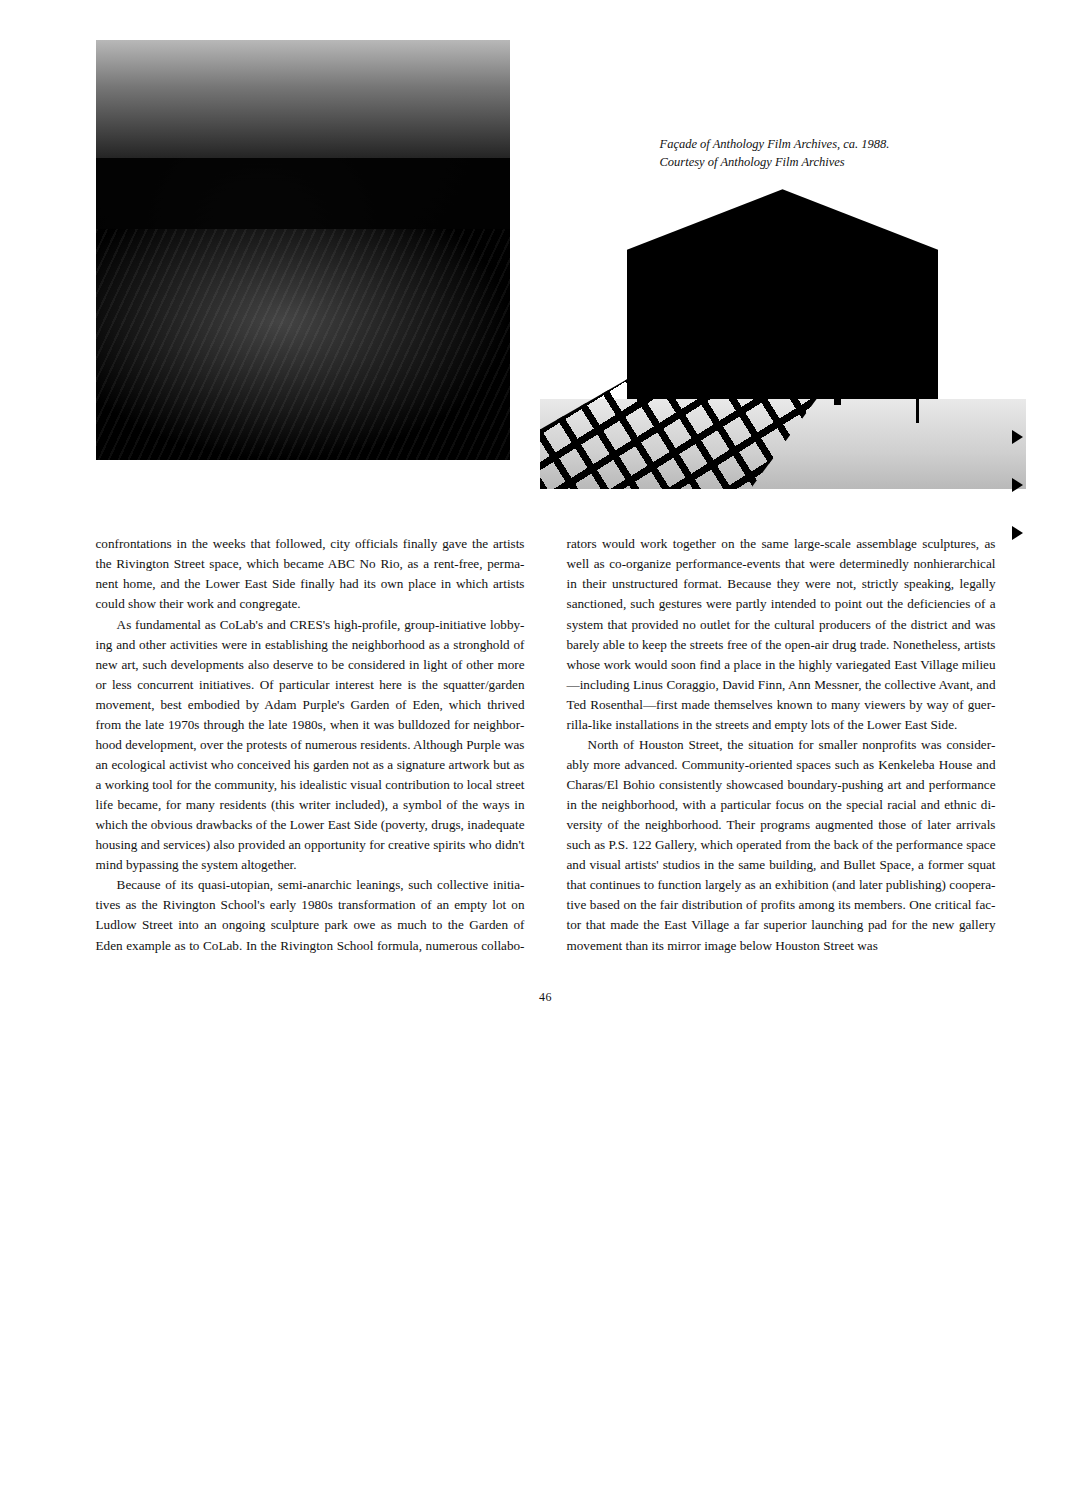Façade of Anthology Film Archives, ca. 1988.
Courtesy of Anthology Film Archives
confrontations in the weeks that followed, city officials finally gave the artists the Rivington Street space, which became ABC No Rio, as a rent-free, permanent home, and the Lower East Side finally had its own place in which artists could show their work and congregate.
As fundamental as CoLab's and CRES's high-profile, group-initiative lobbying and other activities were in establishing the neighborhood as a stronghold of new art, such developments also deserve to be considered in light of other more or less concurrent initiatives. Of particular interest here is the squatter/garden movement, best embodied by Adam Purple's Garden of Eden, which thrived from the late 1970s through the late 1980s, when it was bulldozed for neighborhood development, over the protests of numerous residents. Although Purple was an ecological activist who conceived his garden not as a signature artwork but as a working tool for the community, his idealistic visual contribution to local street life became, for many residents (this writer included), a symbol of the ways in which the obvious drawbacks of the Lower East Side (poverty, drugs, inadequate housing and services) also provided an opportunity for creative spirits who didn't mind bypassing the system altogether.
Because of its quasi-utopian, semi-anarchic leanings, such collective initiatives as the Rivington School's early 1980s transformation of an empty lot on Ludlow Street into an ongoing sculpture park owe as much to the Garden of Eden example as to CoLab. In the Rivington School formula, numerous collaborators would work together on the same large-scale assemblage sculptures, as well as co-organize performance-events that were determinedly nonhierarchical in their unstructured format. Because they were not, strictly speaking, legally sanctioned, such gestures were partly intended to point out the deficiencies of a system that provided no outlet for the cultural producers of the district and was barely able to keep the streets free of the open-air drug trade. Nonetheless, artists whose work would soon find a place in the highly variegated East Village milieu—including Linus Coraggio, David Finn, Ann Messner, the collective Avant, and Ted Rosenthal—first made themselves known to many viewers by way of guerrilla-like installations in the streets and empty lots of the Lower East Side.
North of Houston Street, the situation for smaller nonprofits was considerably more advanced. Community-oriented spaces such as Kenkeleba House and Charas/El Bohio consistently showcased boundary-pushing art and performance in the neighborhood, with a particular focus on the special racial and ethnic diversity of the neighborhood. Their programs augmented those of later arrivals such as P.S. 122 Gallery, which operated from the back of the performance space and visual artists' studios in the same building, and Bullet Space, a former squat that continues to function largely as an exhibition (and later publishing) cooperative based on the fair distribution of profits among its members. One critical factor that made the East Village a far superior launching pad for the new gallery movement than its mirror image below Houston Street was
46